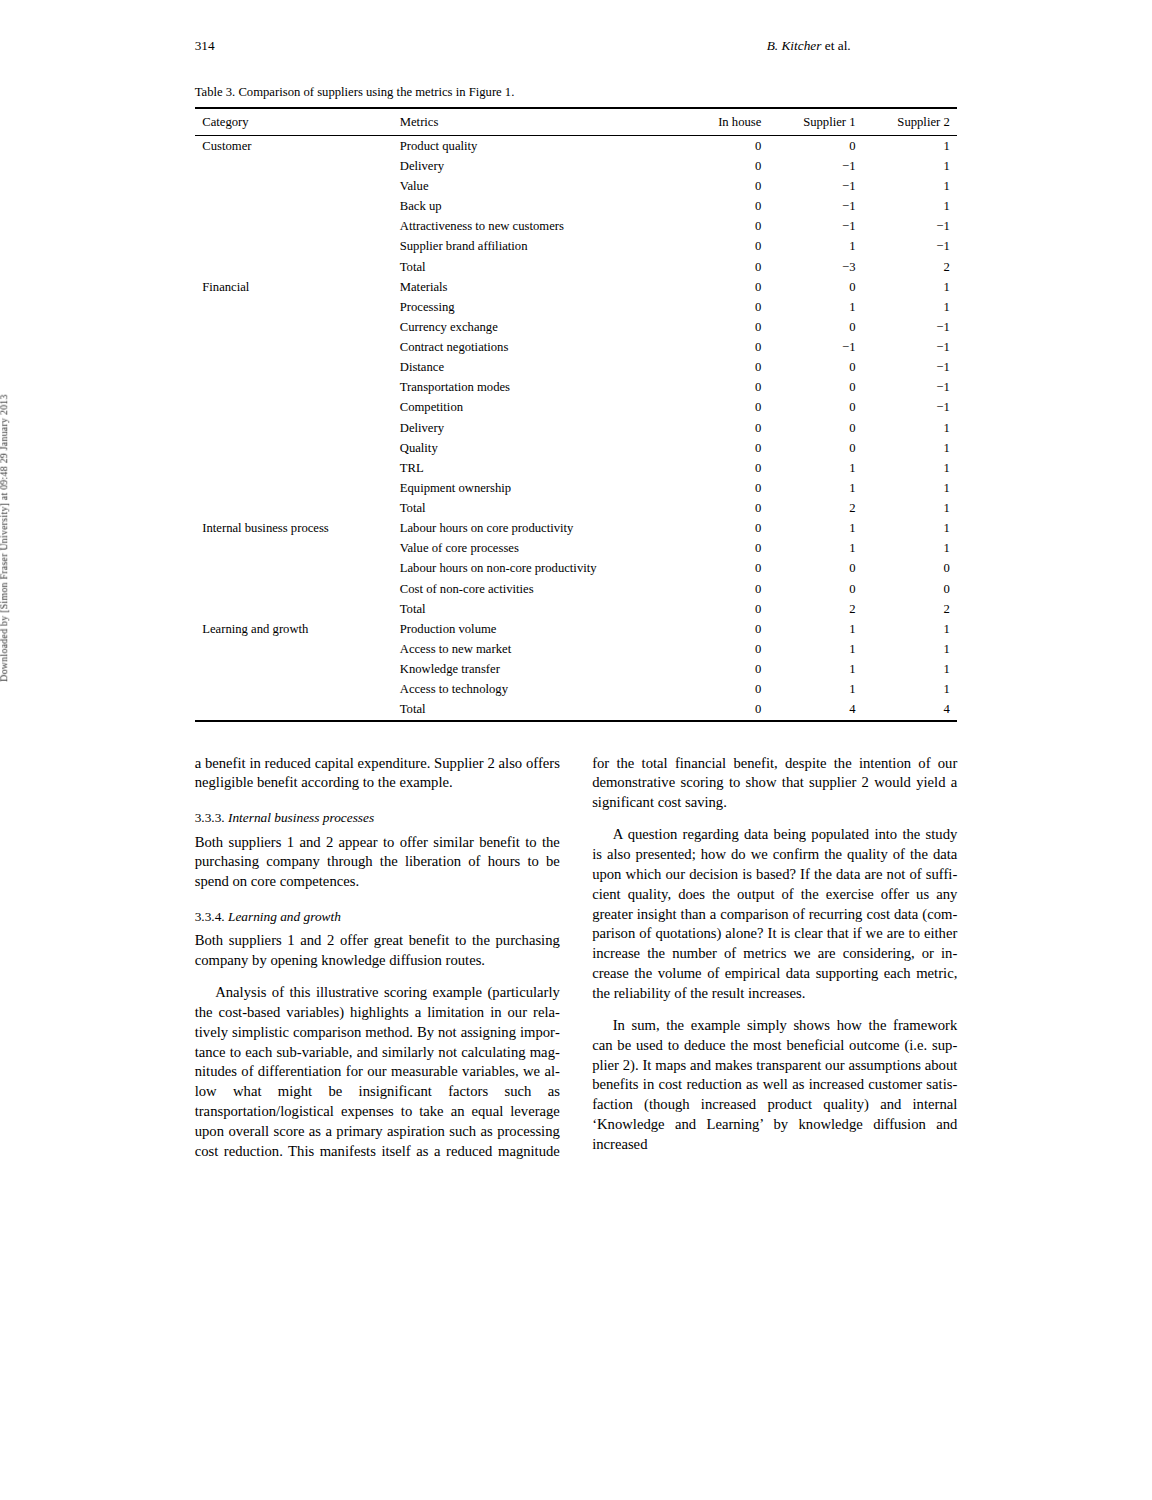Downloaded by [Simon Fraser University] at 09:48 29 January 2013
314 B. Kitcher et al.
Table 3. Comparison of suppliers using the metrics in Figure 1.
| Category | Metrics | In house | Supplier 1 | Supplier 2 |
| --- | --- | --- | --- | --- |
| Customer | Product quality | 0 | 0 | 1 |
| | Delivery | 0 | −1 | 1 |
| | Value | 0 | −1 | 1 |
| | Back up | 0 | −1 | 1 |
| | Attractiveness to new customers | 0 | −1 | −1 |
| | Supplier brand affiliation | 0 | 1 | −1 |
| | Total | 0 | −3 | 2 |
| Financial | Materials | 0 | 0 | 1 |
| | Processing | 0 | 1 | 1 |
| | Currency exchange | 0 | 0 | −1 |
| | Contract negotiations | 0 | −1 | −1 |
| | Distance | 0 | 0 | −1 |
| | Transportation modes | 0 | 0 | −1 |
| | Competition | 0 | 0 | −1 |
| | Delivery | 0 | 0 | 1 |
| | Quality | 0 | 0 | 1 |
| | TRL | 0 | 1 | 1 |
| | Equipment ownership | 0 | 1 | 1 |
| | Total | 0 | 2 | 1 |
| Internal business process | Labour hours on core productivity | 0 | 1 | 1 |
| | Value of core processes | 0 | 1 | 1 |
| | Labour hours on non-core productivity | 0 | 0 | 0 |
| | Cost of non-core activities | 0 | 0 | 0 |
| | Total | 0 | 2 | 2 |
| Learning and growth | Production volume | 0 | 1 | 1 |
| | Access to new market | 0 | 1 | 1 |
| | Knowledge transfer | 0 | 1 | 1 |
| | Access to technology | 0 | 1 | 1 |
| | Total | 0 | 4 | 4 |
a benefit in reduced capital expenditure. Supplier 2 also offers negligible benefit according to the example.
3.3.3. Internal business processes
Both suppliers 1 and 2 appear to offer similar benefit to the purchasing company through the liberation of hours to be spend on core competences.
3.3.4. Learning and growth
Both suppliers 1 and 2 offer great benefit to the purchasing company by opening knowledge diffusion routes.
Analysis of this illustrative scoring example (particularly the cost-based variables) highlights a limitation in our relatively simplistic comparison method. By not assigning importance to each sub-variable, and similarly not calculating magnitudes of differentiation for our measurable variables, we allow what might be insignificant factors such as transportation/logistical expenses to take an equal leverage upon overall score as a primary aspiration such as processing cost reduction. This manifests itself as a reduced magnitude for the total financial benefit, despite the intention of our demonstrative scoring to show that supplier 2 would yield a significant cost saving.
A question regarding data being populated into the study is also presented; how do we confirm the quality of the data upon which our decision is based? If the data are not of sufficient quality, does the output of the exercise offer us any greater insight than a comparison of recurring cost data (comparison of quotations) alone? It is clear that if we are to either increase the number of metrics we are considering, or increase the volume of empirical data supporting each metric, the reliability of the result increases.
In sum, the example simply shows how the framework can be used to deduce the most beneficial outcome (i.e. supplier 2). It maps and makes transparent our assumptions about benefits in cost reduction as well as increased customer satisfaction (though increased product quality) and internal ‘Knowledge and Learning’ by knowledge diffusion and increased